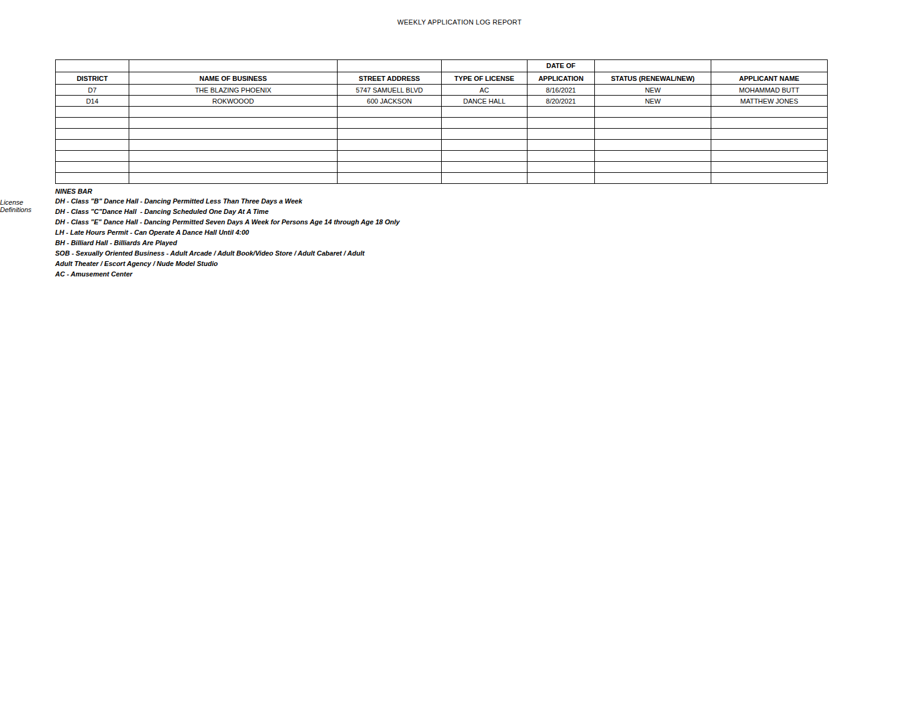WEEKLY APPLICATION LOG REPORT
| | | | | DATE OF | | |
| --- | --- | --- | --- | --- | --- | --- |
| DISTRICT | NAME OF BUSINESS | STREET ADDRESS | TYPE OF LICENSE | APPLICATION | STATUS (RENEWAL/NEW) | APPLICANT NAME |
| D7 | THE BLAZING PHOENIX | 5747 SAMUELL BLVD | AC | 8/16/2021 | NEW | MOHAMMAD BUTT |
| D14 | ROKWOOOD | 600 JACKSON | DANCE HALL | 8/20/2021 | NEW | MATTHEW JONES |
NINES BAR
License Definitions
DH - Class "B" Dance Hall - Dancing Permitted Less Than Three Days a Week
DH - Class "C"Dance Hall - Dancing Scheduled One Day At A Time
DH - Class "E" Dance Hall - Dancing Permitted Seven Days A Week for Persons Age 14 through Age 18 Only
LH - Late Hours Permit - Can Operate A Dance Hall Until 4:00
BH - Billiard Hall - Billiards Are Played
SOB - Sexually Oriented Business - Adult Arcade / Adult Book/Video Store / Adult Cabaret / Adult
Adult Theater / Escort Agency / Nude Model Studio
AC - Amusement Center